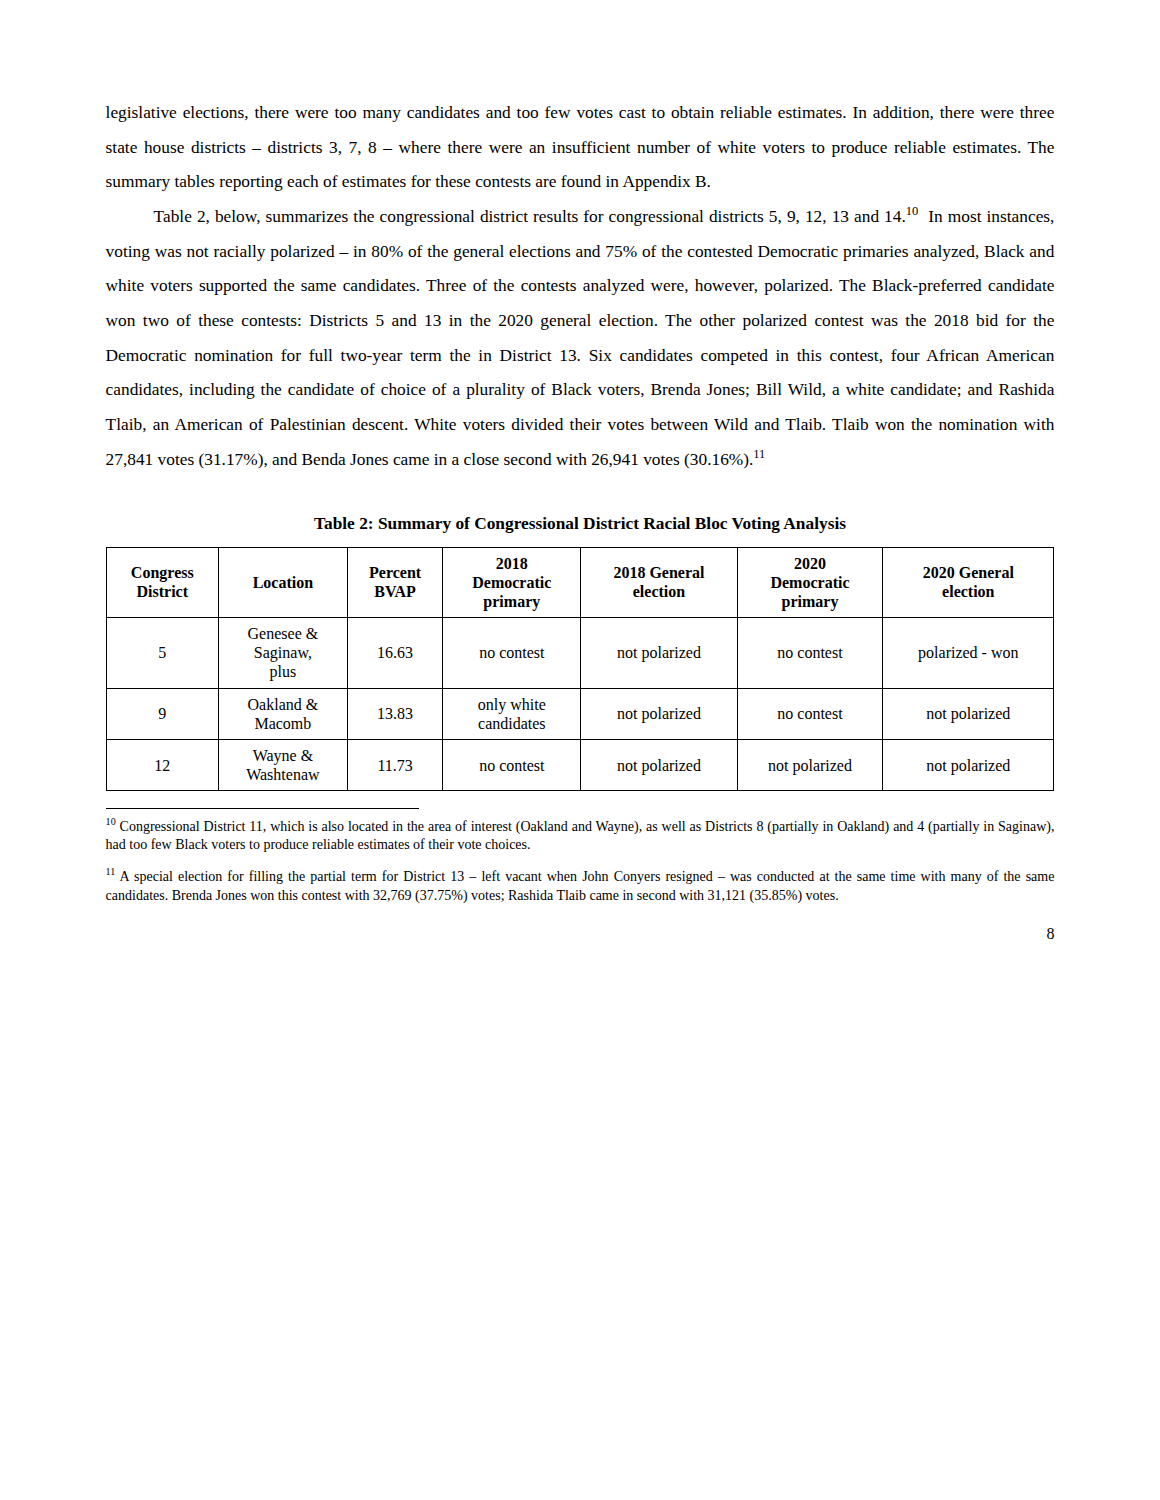legislative elections, there were too many candidates and too few votes cast to obtain reliable estimates. In addition, there were three state house districts – districts 3, 7, 8 – where there were an insufficient number of white voters to produce reliable estimates. The summary tables reporting each of estimates for these contests are found in Appendix B.
Table 2, below, summarizes the congressional district results for congressional districts 5, 9, 12, 13 and 14.10 In most instances, voting was not racially polarized – in 80% of the general elections and 75% of the contested Democratic primaries analyzed, Black and white voters supported the same candidates. Three of the contests analyzed were, however, polarized. The Black-preferred candidate won two of these contests: Districts 5 and 13 in the 2020 general election. The other polarized contest was the 2018 bid for the Democratic nomination for full two-year term the in District 13. Six candidates competed in this contest, four African American candidates, including the candidate of choice of a plurality of Black voters, Brenda Jones; Bill Wild, a white candidate; and Rashida Tlaib, an American of Palestinian descent. White voters divided their votes between Wild and Tlaib. Tlaib won the nomination with 27,841 votes (31.17%), and Benda Jones came in a close second with 26,941 votes (30.16%).11
Table 2: Summary of Congressional District Racial Bloc Voting Analysis
| Congress District | Location | Percent BVAP | 2018 Democratic primary | 2018 General election | 2020 Democratic primary | 2020 General election |
| --- | --- | --- | --- | --- | --- | --- |
| 5 | Genesee & Saginaw, plus | 16.63 | no contest | not polarized | no contest | polarized - won |
| 9 | Oakland & Macomb | 13.83 | only white candidates | not polarized | no contest | not polarized |
| 12 | Wayne & Washtenaw | 11.73 | no contest | not polarized | not polarized | not polarized |
10 Congressional District 11, which is also located in the area of interest (Oakland and Wayne), as well as Districts 8 (partially in Oakland) and 4 (partially in Saginaw), had too few Black voters to produce reliable estimates of their vote choices.
11 A special election for filling the partial term for District 13 – left vacant when John Conyers resigned – was conducted at the same time with many of the same candidates. Brenda Jones won this contest with 32,769 (37.75%) votes; Rashida Tlaib came in second with 31,121 (35.85%) votes.
8